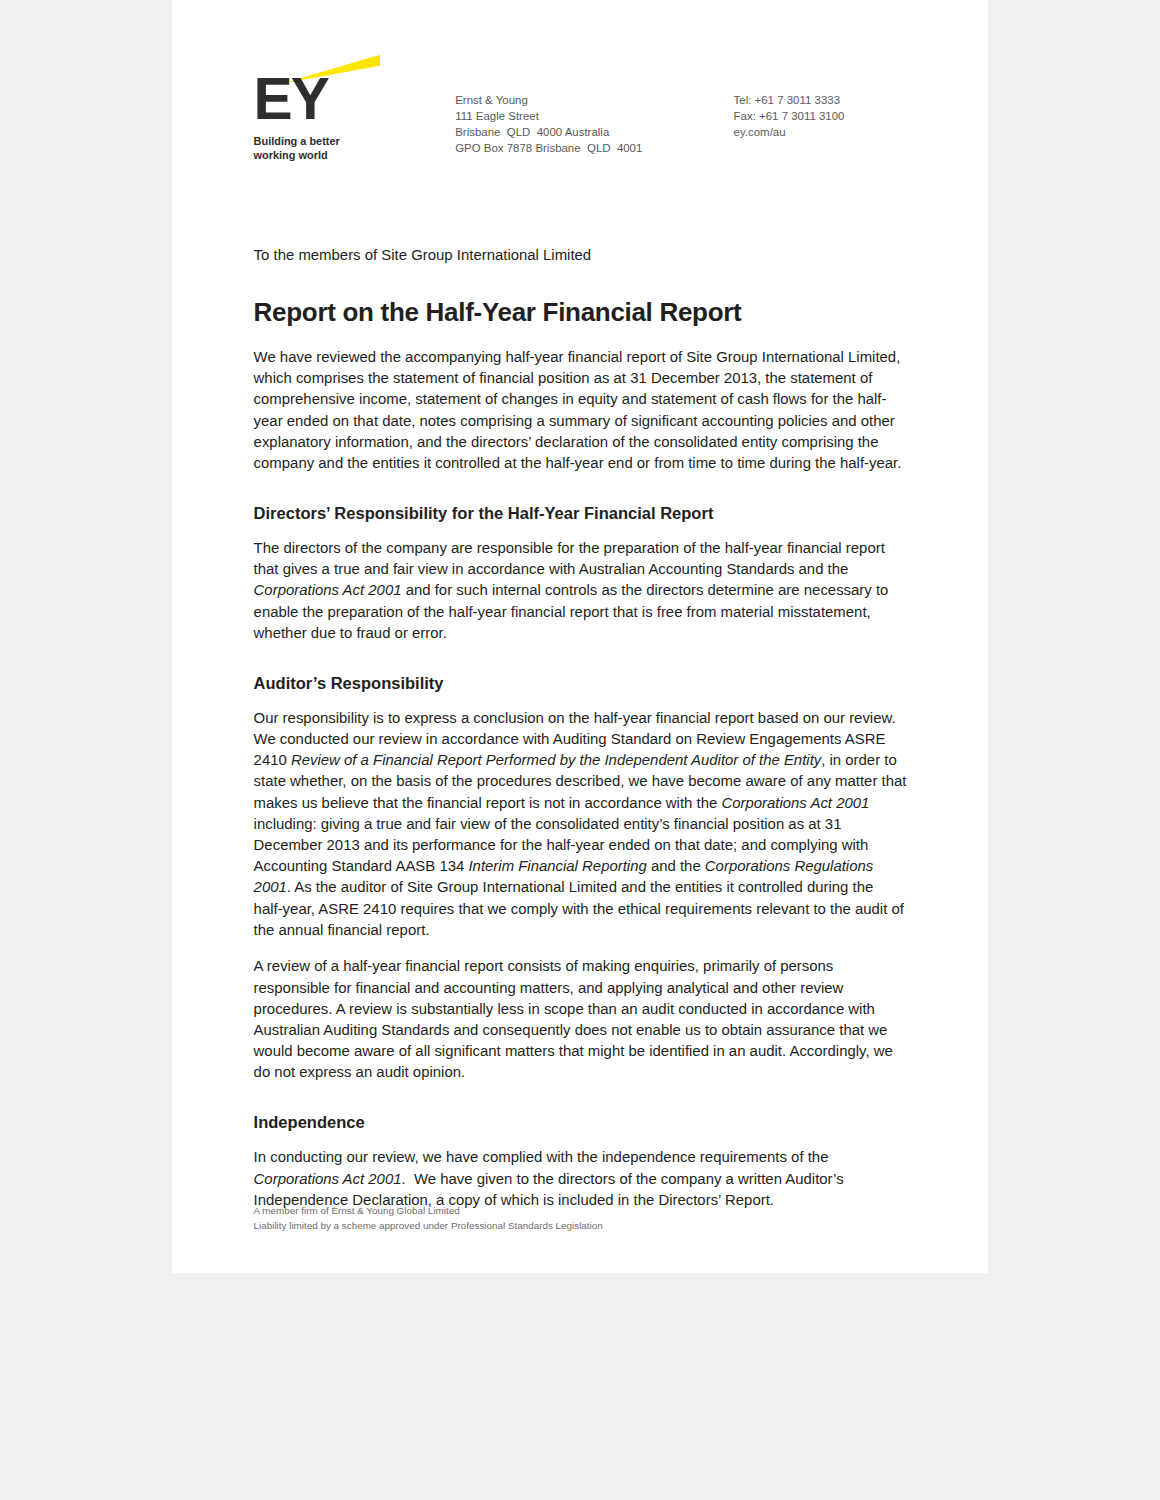EY
Building a better
working world
Ernst & Young
111 Eagle Street
Brisbane QLD 4000 Australia
GPO Box 7878 Brisbane QLD 4001
Tel: +61 7 3011 3333
Fax: +61 7 3011 3100
ey.com/au
To the members of Site Group International Limited
Report on the Half-Year Financial Report
We have reviewed the accompanying half-year financial report of Site Group International Limited, which comprises the statement of financial position as at 31 December 2013, the statement of comprehensive income, statement of changes in equity and statement of cash flows for the half-year ended on that date, notes comprising a summary of significant accounting policies and other explanatory information, and the directors’ declaration of the consolidated entity comprising the company and the entities it controlled at the half-year end or from time to time during the half-year.
Directors’ Responsibility for the Half-Year Financial Report
The directors of the company are responsible for the preparation of the half-year financial report that gives a true and fair view in accordance with Australian Accounting Standards and the Corporations Act 2001 and for such internal controls as the directors determine are necessary to enable the preparation of the half-year financial report that is free from material misstatement, whether due to fraud or error.
Auditor’s Responsibility
Our responsibility is to express a conclusion on the half-year financial report based on our review. We conducted our review in accordance with Auditing Standard on Review Engagements ASRE 2410 Review of a Financial Report Performed by the Independent Auditor of the Entity, in order to state whether, on the basis of the procedures described, we have become aware of any matter that makes us believe that the financial report is not in accordance with the Corporations Act 2001 including: giving a true and fair view of the consolidated entity’s financial position as at 31 December 2013 and its performance for the half-year ended on that date; and complying with Accounting Standard AASB 134 Interim Financial Reporting and the Corporations Regulations 2001. As the auditor of Site Group International Limited and the entities it controlled during the half-year, ASRE 2410 requires that we comply with the ethical requirements relevant to the audit of the annual financial report.
A review of a half-year financial report consists of making enquiries, primarily of persons responsible for financial and accounting matters, and applying analytical and other review procedures. A review is substantially less in scope than an audit conducted in accordance with Australian Auditing Standards and consequently does not enable us to obtain assurance that we would become aware of all significant matters that might be identified in an audit. Accordingly, we do not express an audit opinion.
Independence
In conducting our review, we have complied with the independence requirements of the Corporations Act 2001. We have given to the directors of the company a written Auditor’s Independence Declaration, a copy of which is included in the Directors’ Report.
A member firm of Ernst & Young Global Limited
Liability limited by a scheme approved under Professional Standards Legislation